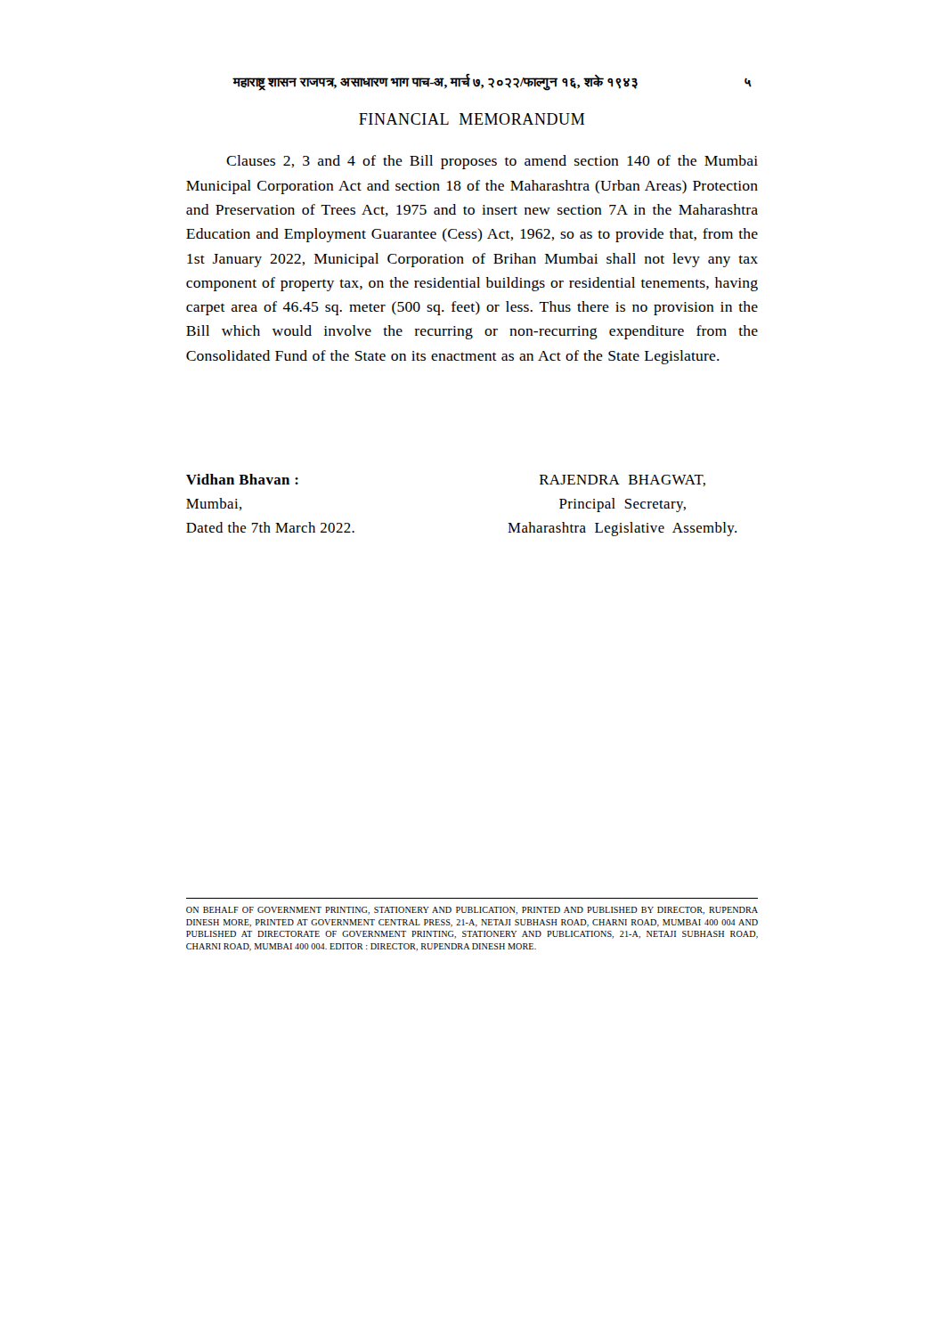महाराष्ट्र शासन राजपत्र, असाधारण भाग पाच-अ, मार्च ७, २०२२/फाल्गुन १६, शके १९४३ ५
FINANCIAL MEMORANDUM
Clauses 2, 3 and 4 of the Bill proposes to amend section 140 of the Mumbai Municipal Corporation Act and section 18 of the Maharashtra (Urban Areas) Protection and Preservation of Trees Act, 1975 and to insert new section 7A in the Maharashtra Education and Employment Guarantee (Cess) Act, 1962, so as to provide that, from the 1st January 2022, Municipal Corporation of Brihan Mumbai shall not levy any tax component of property tax, on the residential buildings or residential tenements, having carpet area of 46.45 sq. meter (500 sq. feet) or less. Thus there is no provision in the Bill which would involve the recurring or non-recurring expenditure from the Consolidated Fund of the State on its enactment as an Act of the State Legislature.
Vidhan Bhavan :
Mumbai,
Dated the 7th March 2022.
RAJENDRA BHAGWAT,
Principal Secretary,
Maharashtra Legislative Assembly.
ON BEHALF OF GOVERNMENT PRINTING, STATIONERY AND PUBLICATION, PRINTED AND PUBLISHED BY DIRECTOR, RUPENDRA DINESH MORE, PRINTED AT GOVERNMENT CENTRAL PRESS, 21-A, NETAJI SUBHASH ROAD, CHARNI ROAD, MUMBAI 400 004 AND PUBLISHED AT DIRECTORATE OF GOVERNMENT PRINTING, STATIONERY AND PUBLICATIONS, 21-A, NETAJI SUBHASH ROAD, CHARNI ROAD, MUMBAI 400 004. EDITOR : DIRECTOR, RUPENDRA DINESH MORE.